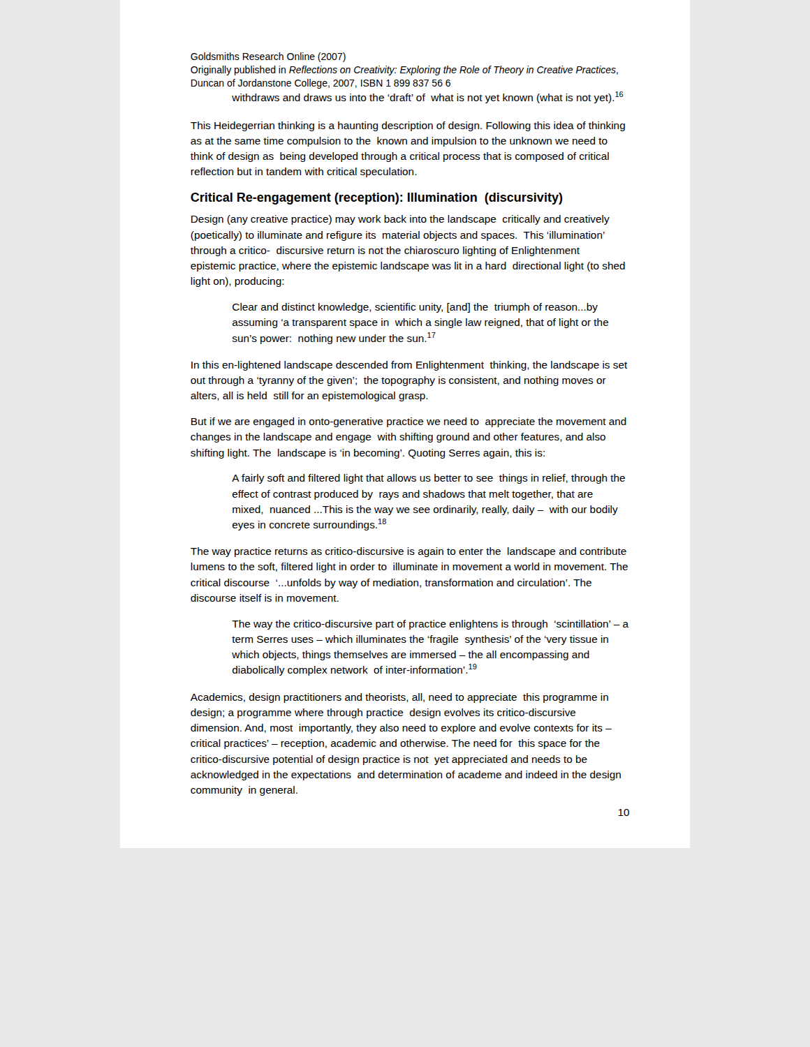Goldsmiths Research Online (2007)
Originally published in Reflections on Creativity: Exploring the Role of Theory in Creative Practices, Duncan of Jordanstone College, 2007, ISBN 1 899 837 56 6
withdraws and draws us into the ‘draft’ of what is not yet known (what is not yet).16
This Heidegerrian thinking is a haunting description of design. Following this idea of thinking as at the same time compulsion to the known and impulsion to the unknown we need to think of design as being developed through a critical process that is composed of critical reflection but in tandem with critical speculation.
Critical Re-engagement (reception): Illumination (discursivity)
Design (any creative practice) may work back into the landscape critically and creatively (poetically) to illuminate and refigure its material objects and spaces. This ‘illumination’ through a critico- discursive return is not the chiaroscuro lighting of Enlightenment epistemic practice, where the epistemic landscape was lit in a hard directional light (to shed light on), producing:
Clear and distinct knowledge, scientific unity, [and] the triumph of reason...by assuming ‘a transparent space in which a single law reigned, that of light or the sun’s power: nothing new under the sun.17
In this en-lightened landscape descended from Enlightenment thinking, the landscape is set out through a ‘tyranny of the given’; the topography is consistent, and nothing moves or alters, all is held still for an epistemological grasp.
But if we are engaged in onto-generative practice we need to appreciate the movement and changes in the landscape and engage with shifting ground and other features, and also shifting light. The landscape is ‘in becoming’. Quoting Serres again, this is:
A fairly soft and filtered light that allows us better to see things in relief, through the effect of contrast produced by rays and shadows that melt together, that are mixed, nuanced ...This is the way we see ordinarily, really, daily – with our bodily eyes in concrete surroundings.18
The way practice returns as critico-discursive is again to enter the landscape and contribute lumens to the soft, filtered light in order to illuminate in movement a world in movement. The critical discourse ‘...unfolds by way of mediation, transformation and circulation’. The discourse itself is in movement.
The way the critico-discursive part of practice enlightens is through ‘scintillation’ – a term Serres uses – which illuminates the ‘fragile synthesis’ of the ‘very tissue in which objects, things themselves are immersed – the all encompassing and diabolically complex network of inter-information’.19
Academics, design practitioners and theorists, all, need to appreciate this programme in design; a programme where through practice design evolves its critico-discursive dimension. And, most importantly, they also need to explore and evolve contexts for its – critical practices’ – reception, academic and otherwise. The need for this space for the critico-discursive potential of design practice is not yet appreciated and needs to be acknowledged in the expectations and determination of academe and indeed in the design community in general.
10